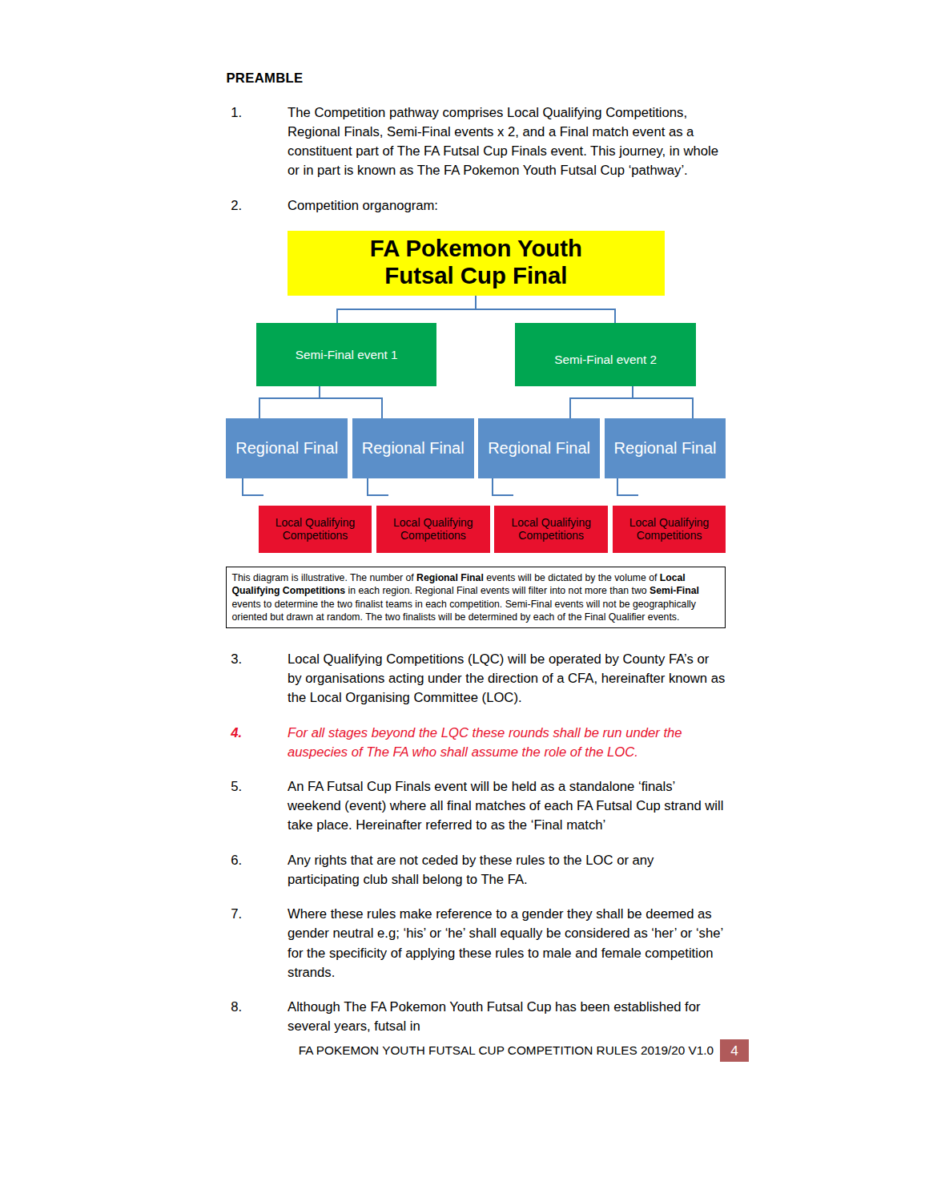PREAMBLE
1. The Competition pathway comprises Local Qualifying Competitions, Regional Finals, Semi-Final events x 2, and a Final match event as a constituent part of The FA Futsal Cup Finals event. This journey, in whole or in part is known as The FA Pokemon Youth Futsal Cup ‘pathway’.
2. Competition organogram:
FA Pokemon Youth
Futsal Cup Final
Semi-Final event 1
Semi-Final event 2
Regional Final
Regional Final
Regional Final
Regional Final
Local Qualifying
Competitions
Local Qualifying
Competitions
Local Qualifying
Competitions
Local Qualifying
Competitions
This diagram is illustrative. The number of Regional Final events will be dictated by the volume of Local Qualifying Competitions in each region. Regional Final events will filter into not more than two Semi-Final events to determine the two finalist teams in each competition. Semi-Final events will not be geographically oriented but drawn at random. The two finalists will be determined by each of the Final Qualifier events.
3. Local Qualifying Competitions (LQC) will be operated by County FA’s or by organisations acting under the direction of a CFA, hereinafter known as the Local Organising Committee (LOC).
4. For all stages beyond the LQC these rounds shall be run under the auspecies of The FA who shall assume the role of the LOC.
5. An FA Futsal Cup Finals event will be held as a standalone ‘finals’ weekend (event) where all final matches of each FA Futsal Cup strand will take place. Hereinafter referred to as the ‘Final match’
6. Any rights that are not ceded by these rules to the LOC or any participating club shall belong to The FA.
7. Where these rules make reference to a gender they shall be deemed as gender neutral e.g; ‘his’ or ‘he’ shall equally be considered as ‘her’ or ‘she’ for the specificity of applying these rules to male and female competition strands.
8. Although The FA Pokemon Youth Futsal Cup has been established for several years, futsal in
FA POKEMON YOUTH FUTSAL CUP COMPETITION RULES 2019/20 V1.0
4